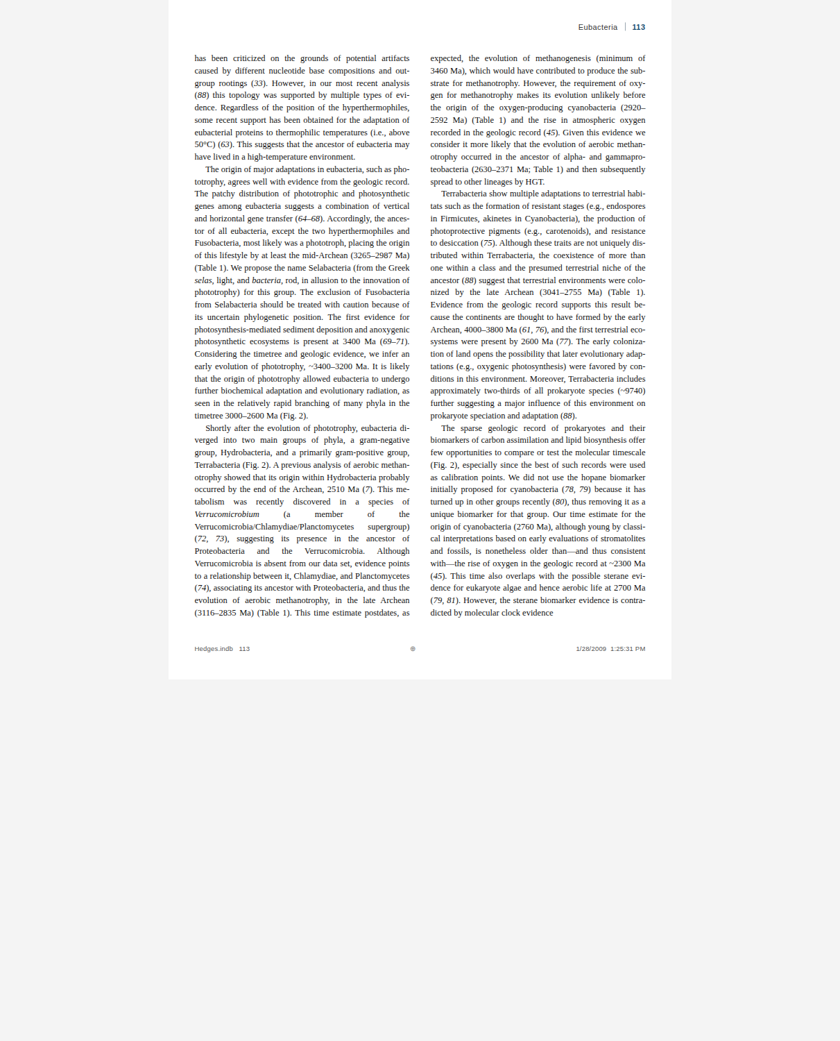Eubacteria 113
has been criticized on the grounds of potential artifacts caused by different nucleotide base compositions and outgroup rootings (33). However, in our most recent analysis (88) this topology was supported by multiple types of evidence. Regardless of the position of the hyperthermophiles, some recent support has been obtained for the adaptation of eubacterial proteins to thermophilic temperatures (i.e., above 50°C) (63). This suggests that the ancestor of eubacteria may have lived in a high-temperature environment.
The origin of major adaptations in eubacteria, such as phototrophy, agrees well with evidence from the geologic record. The patchy distribution of phototrophic and photosynthetic genes among eubacteria suggests a combination of vertical and horizontal gene transfer (64–68). Accordingly, the ancestor of all eubacteria, except the two hyperthermophiles and Fusobacteria, most likely was a phototroph, placing the origin of this lifestyle by at least the mid-Archean (3265–2987 Ma) (Table 1). We propose the name Selabacteria (from the Greek selas, light, and bacteria, rod, in allusion to the innovation of phototrophy) for this group. The exclusion of Fusobacteria from Selabacteria should be treated with caution because of its uncertain phylogenetic position. The first evidence for photosynthesis-mediated sediment deposition and anoxygenic photosynthetic ecosystems is present at 3400 Ma (69–71). Considering the timetree and geologic evidence, we infer an early evolution of phototrophy, ~3400–3200 Ma. It is likely that the origin of phototrophy allowed eubacteria to undergo further biochemical adaptation and evolutionary radiation, as seen in the relatively rapid branching of many phyla in the timetree 3000–2600 Ma (Fig. 2).
Shortly after the evolution of phototrophy, eubacteria diverged into two main groups of phyla, a gram-negative group, Hydrobacteria, and a primarily gram-positive group, Terrabacteria (Fig. 2). A previous analysis of aerobic methanotrophy showed that its origin within Hydrobacteria probably occurred by the end of the Archean, 2510 Ma (7). This metabolism was recently discovered in a species of Verrucomicrobium (a member of the Verrucomicrobia/Chlamydiae/Planctomycetes supergroup) (72, 73), suggesting its presence in the ancestor of Proteobacteria and the Verrucomicrobia. Although Verrucomicrobia is absent from our data set, evidence points to a relationship between it, Chlamydiae, and Planctomycetes (74), associating its ancestor with Proteobacteria, and thus the evolution of aerobic methanotrophy, in the late Archean (3116–2835 Ma) (Table 1). This time estimate postdates, as expected, the evolution of methanogenesis (minimum of 3460 Ma), which would have contributed to produce the substrate for methanotrophy. However, the requirement of oxygen for methanotrophy makes its evolution unlikely before the origin of the oxygen-producing cyanobacteria (2920–2592 Ma) (Table 1) and the rise in atmospheric oxygen recorded in the geologic record (45). Given this evidence we consider it more likely that the evolution of aerobic methanotrophy occurred in the ancestor of alpha- and gammaproteobacteria (2630–2371 Ma; Table 1) and then subsequently spread to other lineages by HGT.
Terrabacteria show multiple adaptations to terrestrial habitats such as the formation of resistant stages (e.g., endospores in Firmicutes, akinetes in Cyanobacteria), the production of photoprotective pigments (e.g., carotenoids), and resistance to desiccation (75). Although these traits are not uniquely distributed within Terrabacteria, the coexistence of more than one within a class and the presumed terrestrial niche of the ancestor (88) suggest that terrestrial environments were colonized by the late Archean (3041–2755 Ma) (Table 1). Evidence from the geologic record supports this result because the continents are thought to have formed by the early Archean, 4000–3800 Ma (61, 76), and the first terrestrial ecosystems were present by 2600 Ma (77). The early colonization of land opens the possibility that later evolutionary adaptations (e.g., oxygenic photosynthesis) were favored by conditions in this environment. Moreover, Terrabacteria includes approximately two-thirds of all prokaryote species (~9740) further suggesting a major influence of this environment on prokaryote speciation and adaptation (88).
The sparse geologic record of prokaryotes and their biomarkers of carbon assimilation and lipid biosynthesis offer few opportunities to compare or test the molecular timescale (Fig. 2), especially since the best of such records were used as calibration points. We did not use the hopane biomarker initially proposed for cyanobacteria (78, 79) because it has turned up in other groups recently (80), thus removing it as a unique biomarker for that group. Our time estimate for the origin of cyanobacteria (2760 Ma), although young by classical interpretations based on early evaluations of stromatolites and fossils, is nonetheless older than—and thus consistent with—the rise of oxygen in the geologic record at ~2300 Ma (45). This time also overlaps with the possible sterane evidence for eukaryote algae and hence aerobic life at 2700 Ma (79, 81). However, the sterane biomarker evidence is contradicted by molecular clock evidence
Hedges.indb 113 ⊕ 1/28/2009 1:25:31 PM